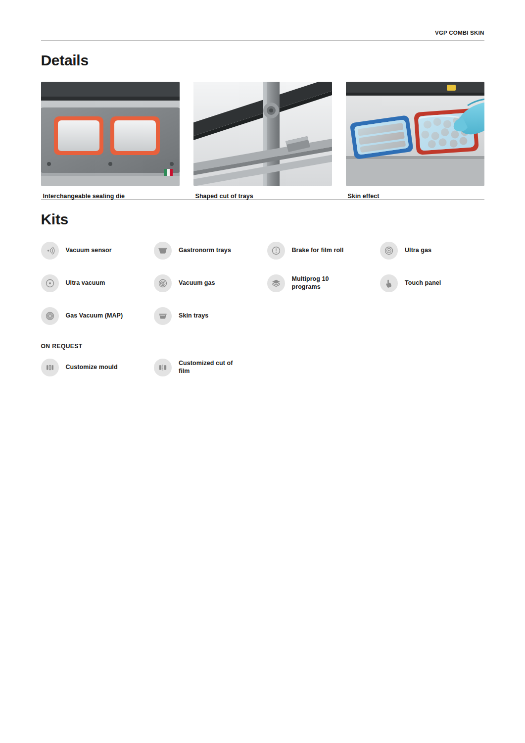VGP COMBI SKIN
Details
Interchangeable sealing die
Shaped cut of trays
Skin effect
Kits
Vacuum sensor
Gastronorm trays
Brake for film roll
Ultra gas
Ultra vacuum
Vacuum gas
Multiprog 10
programs
Touch panel
Gas Vacuum (MAP)
Skin trays
ON REQUEST
Customize mould
Customized cut of
film